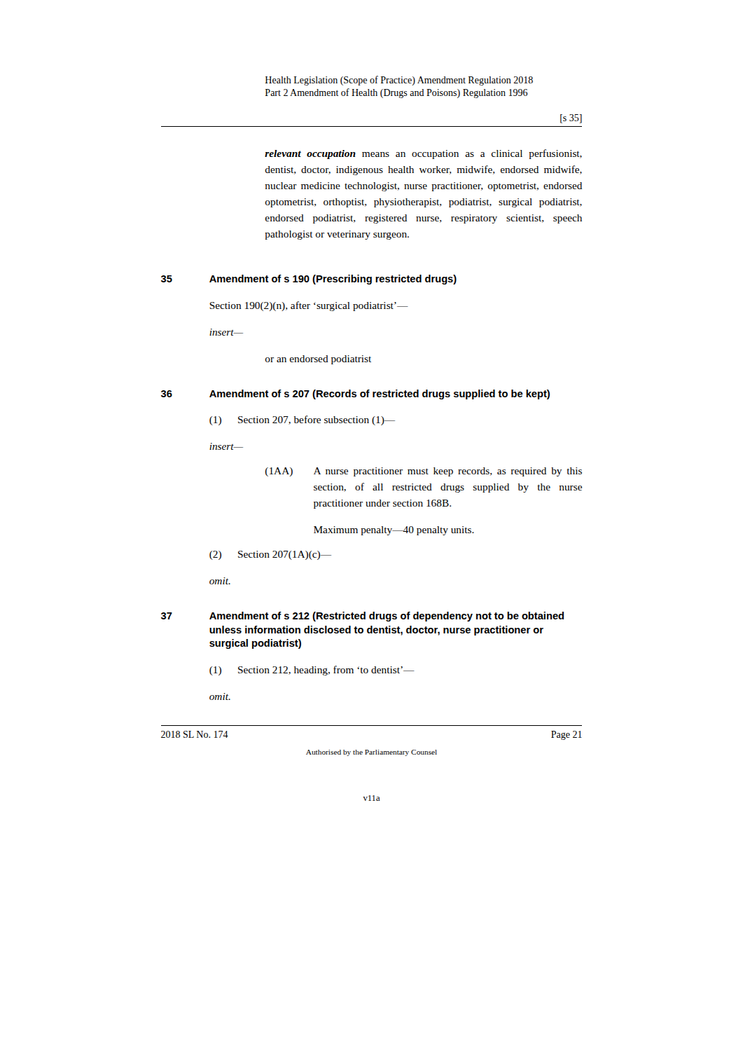Health Legislation (Scope of Practice) Amendment Regulation 2018 Part 2 Amendment of Health (Drugs and Poisons) Regulation 1996
[s 35]
relevant occupation means an occupation as a clinical perfusionist, dentist, doctor, indigenous health worker, midwife, endorsed midwife, nuclear medicine technologist, nurse practitioner, optometrist, endorsed optometrist, orthoptist, physiotherapist, podiatrist, surgical podiatrist, endorsed podiatrist, registered nurse, respiratory scientist, speech pathologist or veterinary surgeon.
35 Amendment of s 190 (Prescribing restricted drugs)
Section 190(2)(n), after ‘surgical podiatrist’—
insert—
or an endorsed podiatrist
36 Amendment of s 207 (Records of restricted drugs supplied to be kept)
(1) Section 207, before subsection (1)—
insert—
(1AA) A nurse practitioner must keep records, as required by this section, of all restricted drugs supplied by the nurse practitioner under section 168B.
Maximum penalty—40 penalty units.
(2) Section 207(1A)(c)—
omit.
37 Amendment of s 212 (Restricted drugs of dependency not to be obtained unless information disclosed to dentist, doctor, nurse practitioner or surgical podiatrist)
(1) Section 212, heading, from ‘to dentist’—
omit.
2018 SL No. 174 Page 21
Authorised by the Parliamentary Counsel
v11a